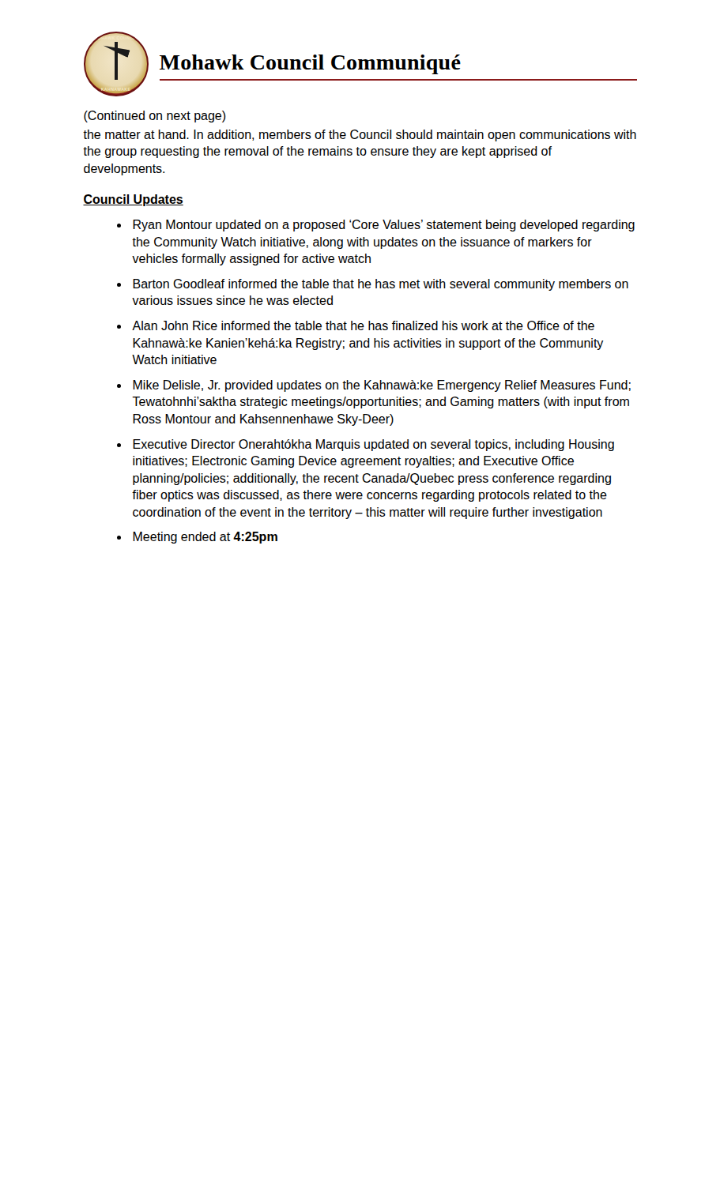Mohawk Council Kahnawake
Mohawk Council Communiqué
(Continued on next page)
the matter at hand. In addition, members of the Council should maintain open communications with the group requesting the removal of the remains to ensure they are kept apprised of developments.
Council Updates
Ryan Montour updated on a proposed ‘Core Values’ statement being developed regarding the Community Watch initiative, along with updates on the issuance of markers for vehicles formally assigned for active watch
Barton Goodleaf informed the table that he has met with several community members on various issues since he was elected
Alan John Rice informed the table that he has finalized his work at the Office of the Kahnawà:ke Kanien’kehá:ka Registry; and his activities in support of the Community Watch initiative
Mike Delisle, Jr. provided updates on the Kahnawà:ke Emergency Relief Measures Fund; Tewatohnhi’saktha strategic meetings/opportunities; and Gaming matters (with input from Ross Montour and Kahsennenhawe Sky-Deer)
Executive Director Onerahtókha Marquis updated on several topics, including Housing initiatives; Electronic Gaming Device agreement royalties; and Executive Office planning/policies; additionally, the recent Canada/Quebec press conference regarding fiber optics was discussed, as there were concerns regarding protocols related to the coordination of the event in the territory – this matter will require further investigation
Meeting ended at 4:25pm